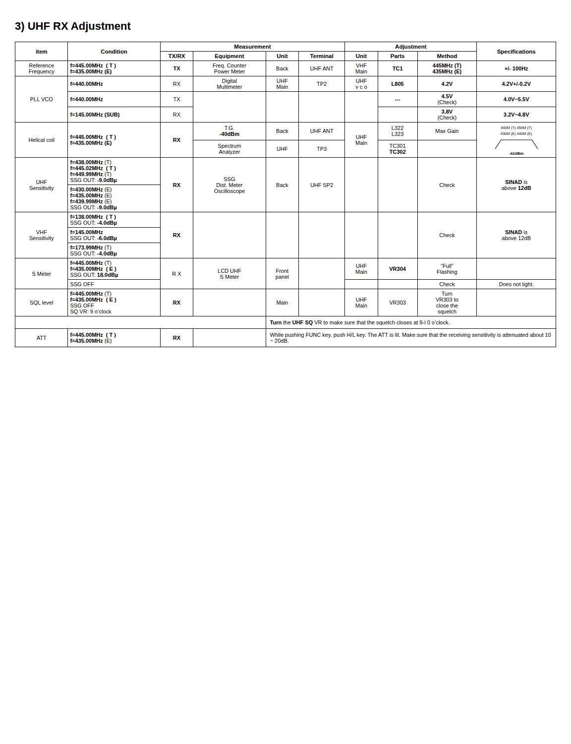3) UHF RX Adjustment
| item | Condition | Measurement | Adjustment | Specifications |
| --- | --- | --- | --- | --- |
| TX/RX | Equipment | Unit | Terminal | Unit | Parts | Method |
| Reference Frequency | f=445.00MHz ( T ) f=435.00MHz (E) | TX | Freq. Counter Power Meter | Back | UHF ANT | VHF Main | TC1 | 445MHz (T) 435MHz (E) | +/- 100Hz |
| PLL VCO | f=440.00MHz | RX | Digital Multimeter | UHF Main | TP2 | UHF v c o | L805 | 4.2V | 4.2V+/-0.2V |
| f=440.00MHz | TX | | | | | --- | 4.5V (Check) | 4.0V~5.5V |
| f=145.00MHz (SUB) | RX | | | | | | 3.8V (Check) | 3.2V~4.8V |
| Helical coil | f=445.00MHz ( T ) f=435.00MHz (E) | RX | T.G. -40dBm | Back | UHF ANT | UHF Main | L322 L323 | Max Gain | 440M (T) 450M (T) 430M (E) 440M (E) -42dBm |
| Spectrum Analyzer | UHF | TP3 | TC301 TC302 | |
| UHF Sensitivity | f=438.00MHz (T) f=445.02MHz ( T ) f=449.99MHz (T) SSG OUT: -9.0dBµ | RX | SSG Dist. Meter Oscilloscope | Back | UHF SP2 | | | Check | SINAD is above 12dB |
| f=430.00MHz (E) f=435.00MHz (E) f=439.99MHz (E) SSG OUT: -9.0dBµ |
| VHF Sensitivity | f=138.00MHz ( T ) SSG OUT: -4.0dBµ | RX | | | | | | Check | SINAD is above 12dB |
| f=145.00MHz SSG OUT: -6.0dBµ |
| f=173.99MHz (T) SSG OUT: -4.0dBµ |
| S Meter | f=445.00MHz (T) f=435.00MHz ( E ) SSG OUT: 18.0dBµ | R X | LCD UHF S Meter | Front panel | | UHF Main | VR304 | “Full” Flashing | |
| SSG OFF | | | Check | Does not light. |
| SQL level | f=445.00MHz (T) f=435.00MHz ( E ) SSG OFF SQ VR: 9 o’clock | RX | | Main | | UHF Main | VR303 | Turn VR303 to close the squelch | |
| | | | | Turn the UHF SQ VR to make sure that the squelch closes at 9-l 0 o’clock. |
| ATT | f=445.00MHz ( T ) f=435.00MHz (E) | RX | | While pushing FUNC key, push H/L key. The ATT is lit. Make sure that the receiving sensitivity is attenuated about 10 ~ 20dB. |